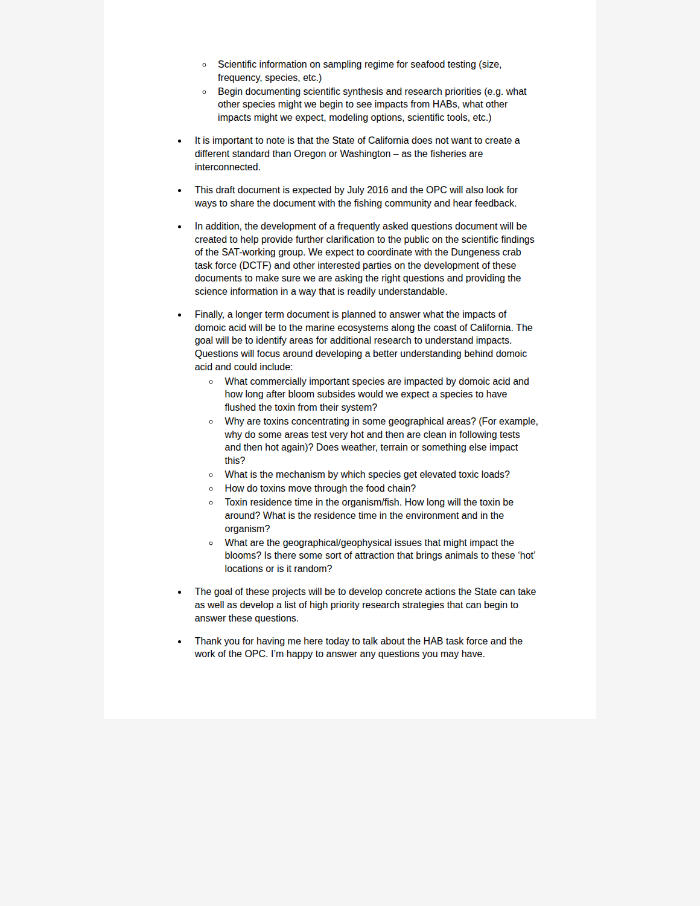Scientific information on sampling regime for seafood testing (size, frequency, species, etc.)
Begin documenting scientific synthesis and research priorities (e.g. what other species might we begin to see impacts from HABs, what other impacts might we expect, modeling options, scientific tools, etc.)
It is important to note is that the State of California does not want to create a different standard than Oregon or Washington – as the fisheries are interconnected.
This draft document is expected by July 2016 and the OPC will also look for ways to share the document with the fishing community and hear feedback.
In addition, the development of a frequently asked questions document will be created to help provide further clarification to the public on the scientific findings of the SAT-working group. We expect to coordinate with the Dungeness crab task force (DCTF) and other interested parties on the development of these documents to make sure we are asking the right questions and providing the science information in a way that is readily understandable.
Finally, a longer term document is planned to answer what the impacts of domoic acid will be to the marine ecosystems along the coast of California. The goal will be to identify areas for additional research to understand impacts. Questions will focus around developing a better understanding behind domoic acid and could include:
What commercially important species are impacted by domoic acid and how long after bloom subsides would we expect a species to have flushed the toxin from their system?
Why are toxins concentrating in some geographical areas? (For example, why do some areas test very hot and then are clean in following tests and then hot again)? Does weather, terrain or something else impact this?
What is the mechanism by which species get elevated toxic loads?
How do toxins move through the food chain?
Toxin residence time in the organism/fish. How long will the toxin be around? What is the residence time in the environment and in the organism?
What are the geographical/geophysical issues that might impact the blooms? Is there some sort of attraction that brings animals to these ‘hot’ locations or is it random?
The goal of these projects will be to develop concrete actions the State can take as well as develop a list of high priority research strategies that can begin to answer these questions.
Thank you for having me here today to talk about the HAB task force and the work of the OPC. I’m happy to answer any questions you may have.